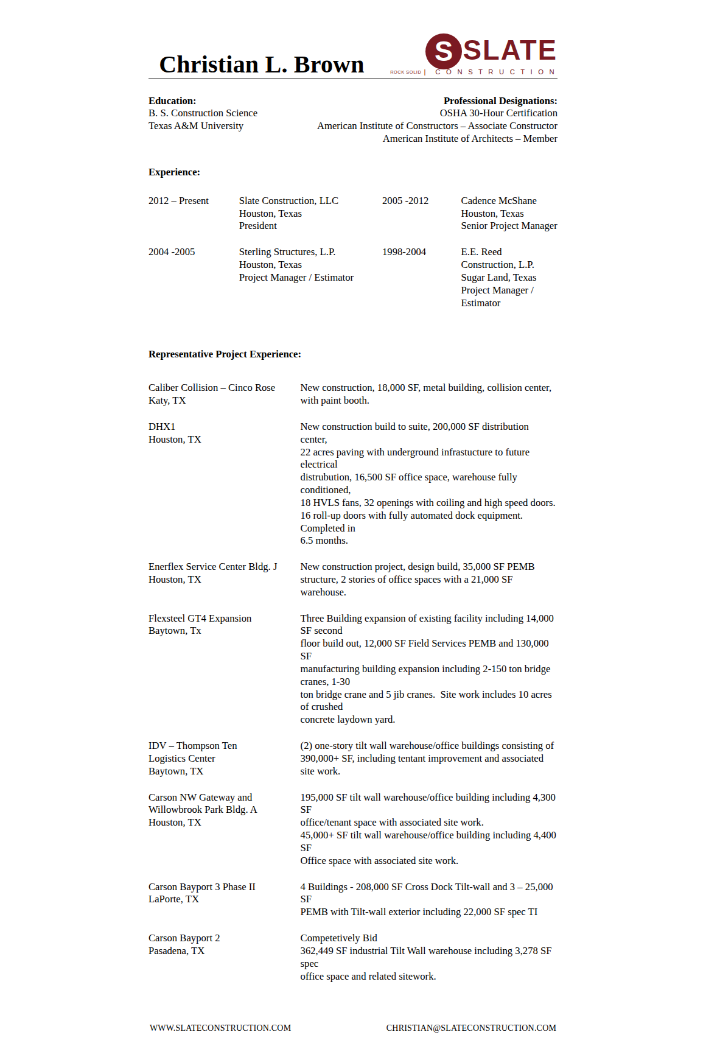Christian L. Brown
SSLATE
ROCK SOLID | C O N S T R U C T I O N
Education:
B. S. Construction Science
Texas A&M University
Professional Designations:
OSHA 30-Hour Certification
American Institute of Constructors – Associate Constructor
American Institute of Architects – Member
Experience:
| 2012 – Present | Slate Construction, LLC Houston, Texas President | 2005 -2012 | Cadence McShane Houston, Texas Senior Project Manager |
| 2004 -2005 | Sterling Structures, L.P. Houston, Texas Project Manager / Estimator | 1998-2004 | E.E. Reed Construction, L.P. Sugar Land, Texas Project Manager / Estimator |
Representative Project Experience:
| Caliber Collision – Cinco Rose Katy, TX | New construction, 18,000 SF, metal building, collision center, with paint booth. |
| DHX1 Houston, TX | New construction build to suite, 200,000 SF distribution center, 22 acres paving with underground infrastucture to future electrical distrubution, 16,500 SF office space, warehouse fully conditioned, 18 HVLS fans, 32 openings with coiling and high speed doors. 16 roll-up doors with fully automated dock equipment. Completed in 6.5 months. |
| Enerflex Service Center Bldg. J Houston, TX | New construction project, design build, 35,000 SF PEMB structure, 2 stories of office spaces with a 21,000 SF warehouse. |
| Flexsteel GT4 Expansion Baytown, Tx | Three Building expansion of existing facility including 14,000 SF second floor build out, 12,000 SF Field Services PEMB and 130,000 SF manufacturing building expansion including 2-150 ton bridge cranes, 1-30 ton bridge crane and 5 jib cranes. Site work includes 10 acres of crushed concrete laydown yard. |
| IDV – Thompson Ten Logistics Center Baytown, TX | (2) one-story tilt wall warehouse/office buildings consisting of 390,000+ SF, including tentant improvement and associated site work. |
| Carson NW Gateway and Willowbrook Park Bldg. A Houston, TX | 195,000 SF tilt wall warehouse/office building including 4,300 SF office/tenant space with associated site work. 45,000+ SF tilt wall warehouse/office building including 4,400 SF Office space with associated site work. |
| Carson Bayport 3 Phase II LaPorte, TX | 4 Buildings - 208,000 SF Cross Dock Tilt-wall and 3 – 25,000 SF PEMB with Tilt-wall exterior including 22,000 SF spec TI |
| Carson Bayport 2 Pasadena, TX | Competetively Bid 362,449 SF industrial Tilt Wall warehouse including 3,278 SF spec office space and related sitework. |
WWW.SLATECONSTRUCTION.COM
CHRISTIAN@SLATECONSTRUCTION.COM